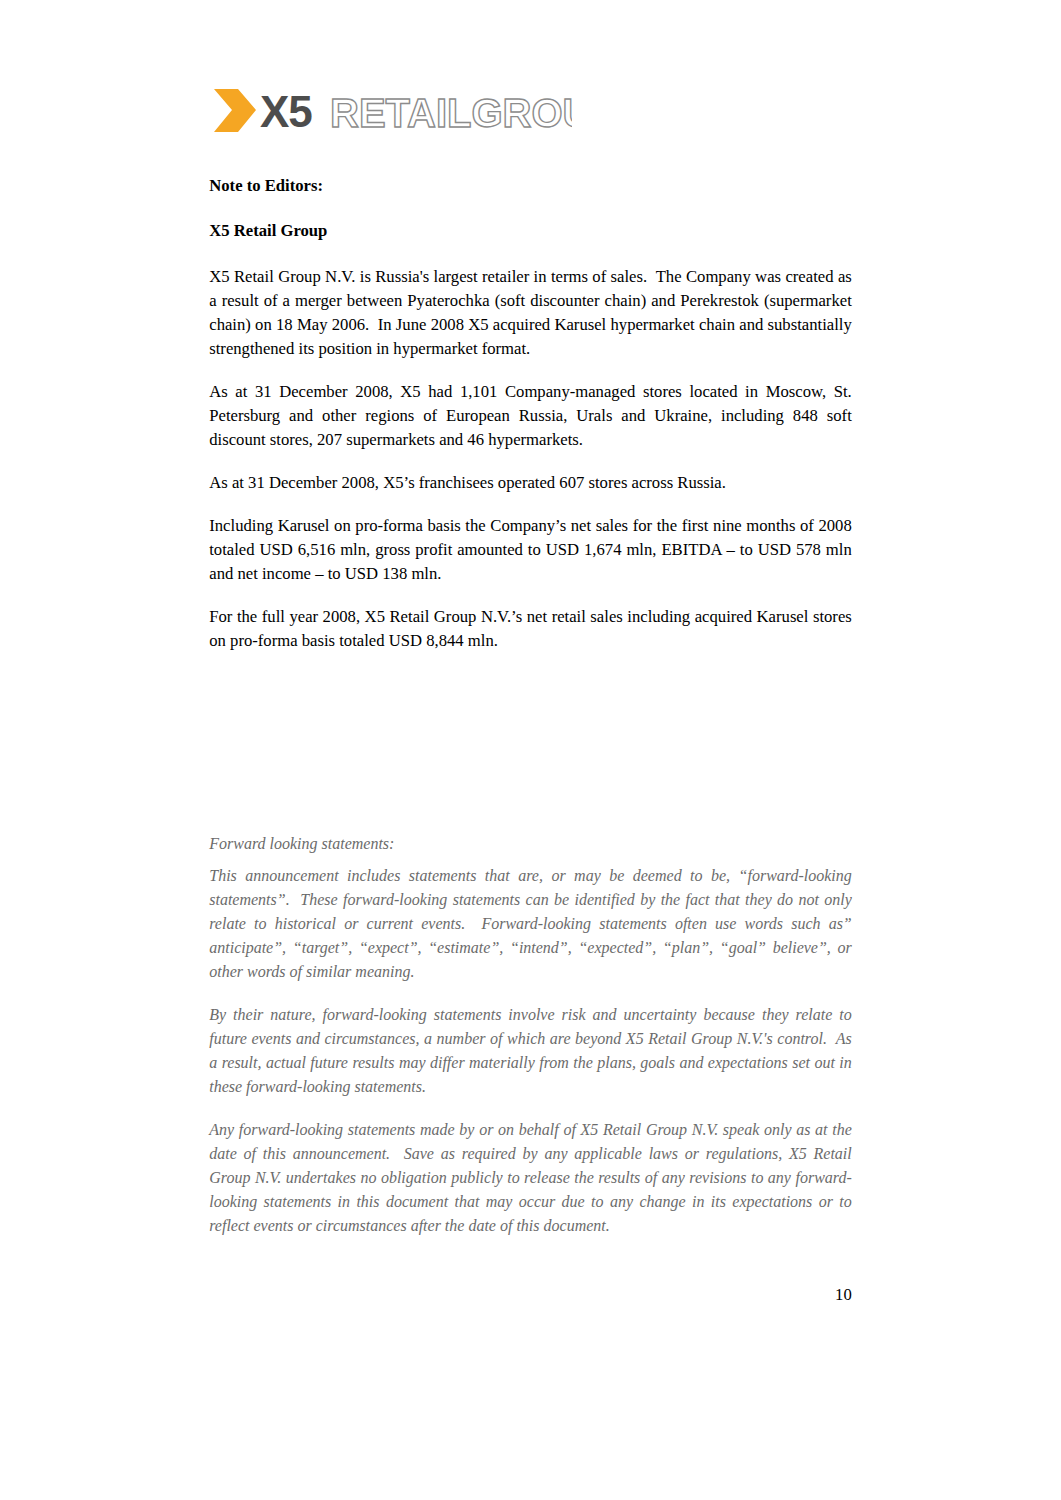X5 RETAILGROUP
Note to Editors:
X5 Retail Group
X5 Retail Group N.V. is Russia's largest retailer in terms of sales. The Company was created as a result of a merger between Pyaterochka (soft discounter chain) and Perekrestok (supermarket chain) on 18 May 2006. In June 2008 X5 acquired Karusel hypermarket chain and substantially strengthened its position in hypermarket format.
As at 31 December 2008, X5 had 1,101 Company-managed stores located in Moscow, St. Petersburg and other regions of European Russia, Urals and Ukraine, including 848 soft discount stores, 207 supermarkets and 46 hypermarkets.
As at 31 December 2008, X5’s franchisees operated 607 stores across Russia.
Including Karusel on pro-forma basis the Company’s net sales for the first nine months of 2008 totaled USD 6,516 mln, gross profit amounted to USD 1,674 mln, EBITDA – to USD 578 mln and net income – to USD 138 mln.
For the full year 2008, X5 Retail Group N.V.’s net retail sales including acquired Karusel stores on pro-forma basis totaled USD 8,844 mln.
Forward looking statements:
This announcement includes statements that are, or may be deemed to be, “forward-looking statements”. These forward-looking statements can be identified by the fact that they do not only relate to historical or current events. Forward-looking statements often use words such as” anticipate”, “target”, “expect”, “estimate”, “intend”, “expected”, “plan”, “goal” believe”, or other words of similar meaning.
By their nature, forward-looking statements involve risk and uncertainty because they relate to future events and circumstances, a number of which are beyond X5 Retail Group N.V.'s control. As a result, actual future results may differ materially from the plans, goals and expectations set out in these forward-looking statements.
Any forward-looking statements made by or on behalf of X5 Retail Group N.V. speak only as at the date of this announcement. Save as required by any applicable laws or regulations, X5 Retail Group N.V. undertakes no obligation publicly to release the results of any revisions to any forward-looking statements in this document that may occur due to any change in its expectations or to reflect events or circumstances after the date of this document.
10